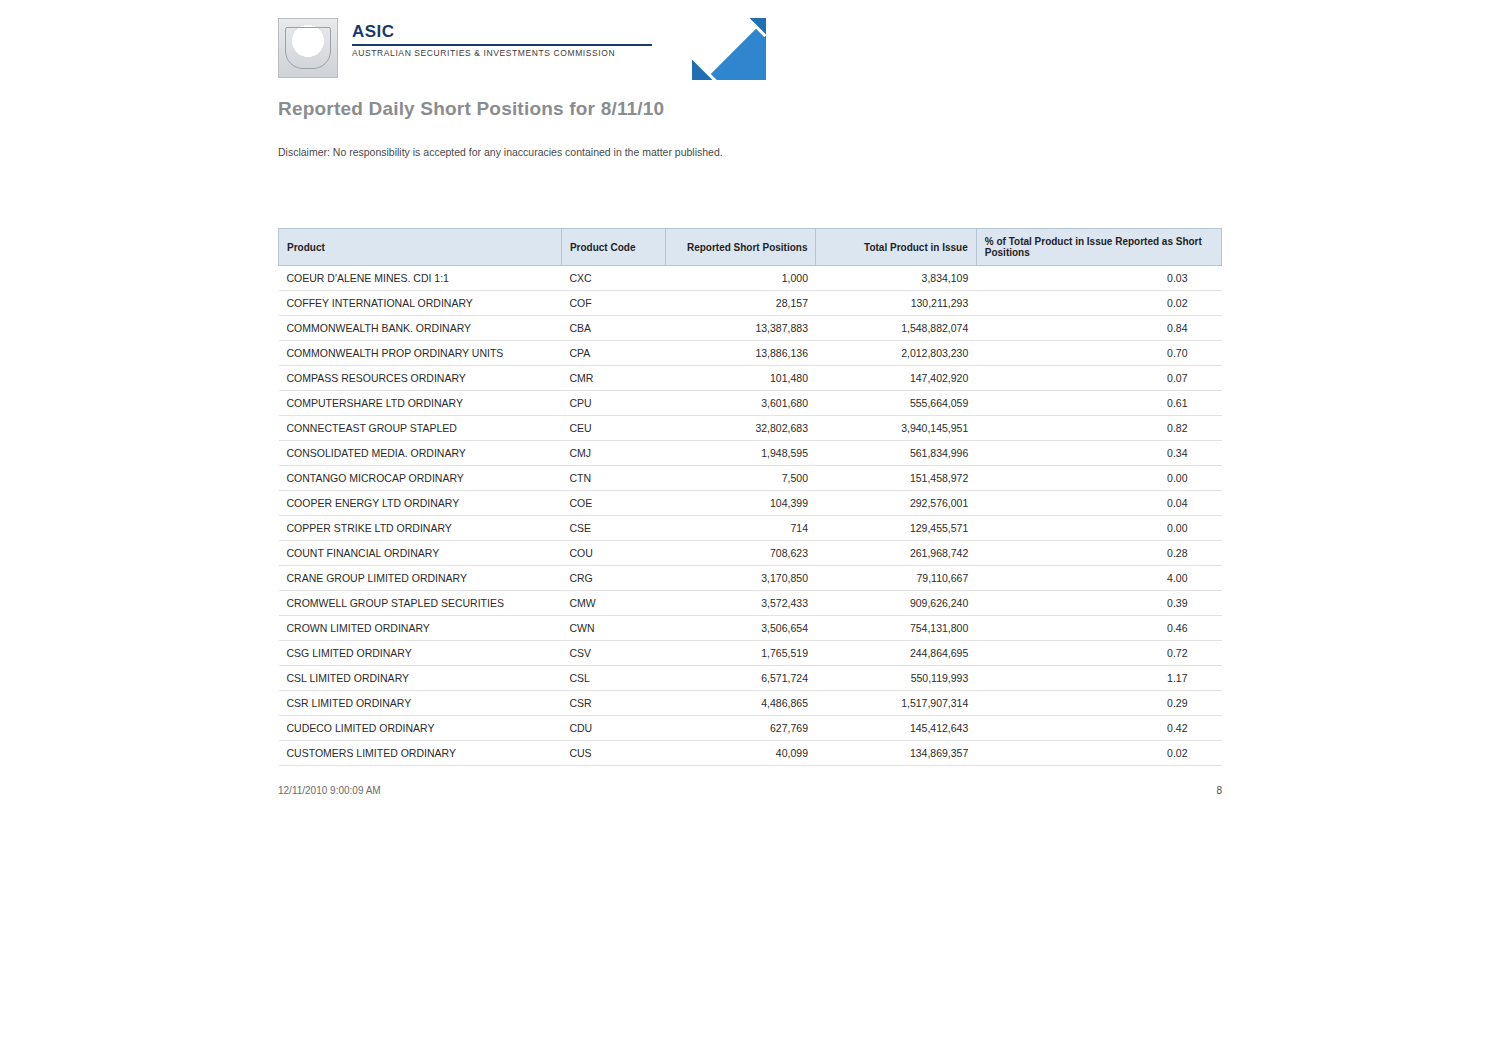ASIC
Australian Securities & Investments Commission
Reported Daily Short Positions for 8/11/10
Disclaimer: No responsibility is accepted for any inaccuracies contained in the matter published.
| Product | Product Code | Reported Short Positions | Total Product in Issue | % of Total Product in Issue Reported as Short Positions |
| --- | --- | --- | --- | --- |
| COEUR D'ALENE MINES. CDI 1:1 | CXC | 1,000 | 3,834,109 | 0.03 |
| COFFEY INTERNATIONAL ORDINARY | COF | 28,157 | 130,211,293 | 0.02 |
| COMMONWEALTH BANK. ORDINARY | CBA | 13,387,883 | 1,548,882,074 | 0.84 |
| COMMONWEALTH PROP ORDINARY UNITS | CPA | 13,886,136 | 2,012,803,230 | 0.70 |
| COMPASS RESOURCES ORDINARY | CMR | 101,480 | 147,402,920 | 0.07 |
| COMPUTERSHARE LTD ORDINARY | CPU | 3,601,680 | 555,664,059 | 0.61 |
| CONNECTEAST GROUP STAPLED | CEU | 32,802,683 | 3,940,145,951 | 0.82 |
| CONSOLIDATED MEDIA. ORDINARY | CMJ | 1,948,595 | 561,834,996 | 0.34 |
| CONTANGO MICROCAP ORDINARY | CTN | 7,500 | 151,458,972 | 0.00 |
| COOPER ENERGY LTD ORDINARY | COE | 104,399 | 292,576,001 | 0.04 |
| COPPER STRIKE LTD ORDINARY | CSE | 714 | 129,455,571 | 0.00 |
| COUNT FINANCIAL ORDINARY | COU | 708,623 | 261,968,742 | 0.28 |
| CRANE GROUP LIMITED ORDINARY | CRG | 3,170,850 | 79,110,667 | 4.00 |
| CROMWELL GROUP STAPLED SECURITIES | CMW | 3,572,433 | 909,626,240 | 0.39 |
| CROWN LIMITED ORDINARY | CWN | 3,506,654 | 754,131,800 | 0.46 |
| CSG LIMITED ORDINARY | CSV | 1,765,519 | 244,864,695 | 0.72 |
| CSL LIMITED ORDINARY | CSL | 6,571,724 | 550,119,993 | 1.17 |
| CSR LIMITED ORDINARY | CSR | 4,486,865 | 1,517,907,314 | 0.29 |
| CUDECO LIMITED ORDINARY | CDU | 627,769 | 145,412,643 | 0.42 |
| CUSTOMERS LIMITED ORDINARY | CUS | 40,099 | 134,869,357 | 0.02 |
12/11/2010 9:00:09 AM
8